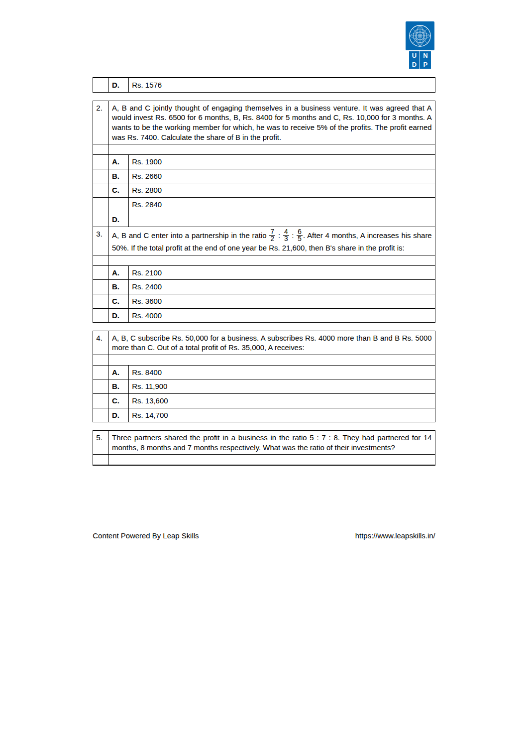UN DP
| | D. | Rs. 1576 |
| 2. | A, B and C jointly thought of engaging themselves in a business venture. It was agreed that A would invest Rs. 6500 for 6 months, B, Rs. 8400 for 5 months and C, Rs. 10,000 for 3 months. A wants to be the working member for which, he was to receive 5% of the profits. The profit earned was Rs. 7400. Calculate the share of B in the profit. |
| | A. | Rs. 1900 |
| | B. | Rs. 2660 |
| | C. | Rs. 2800 |
| | D. | Rs. 2840 |
| 3. | A, B and C enter into a partnership in the ratio 7 2 : 4 3 : 6 5 . After 4 months, A increases his share 50%. If the total profit at the end of one year be Rs. 21,600, then B's share in the profit is: |
| | A. | Rs. 2100 |
| | B. | Rs. 2400 |
| | C. | Rs. 3600 |
| | D. | Rs. 4000 |
| 4. | A, B, C subscribe Rs. 50,000 for a business. A subscribes Rs. 4000 more than B and B Rs. 5000 more than C. Out of a total profit of Rs. 35,000, A receives: |
| | A. | Rs. 8400 |
| | B. | Rs. 11,900 |
| | C. | Rs. 13,600 |
| | D. | Rs. 14,700 |
| 5. | Three partners shared the profit in a business in the ratio 5 : 7 : 8. They had partnered for 14 months, 8 months and 7 months respectively. What was the ratio of their investments? |
Content Powered By Leap Skills
https://www.leapskills.in/